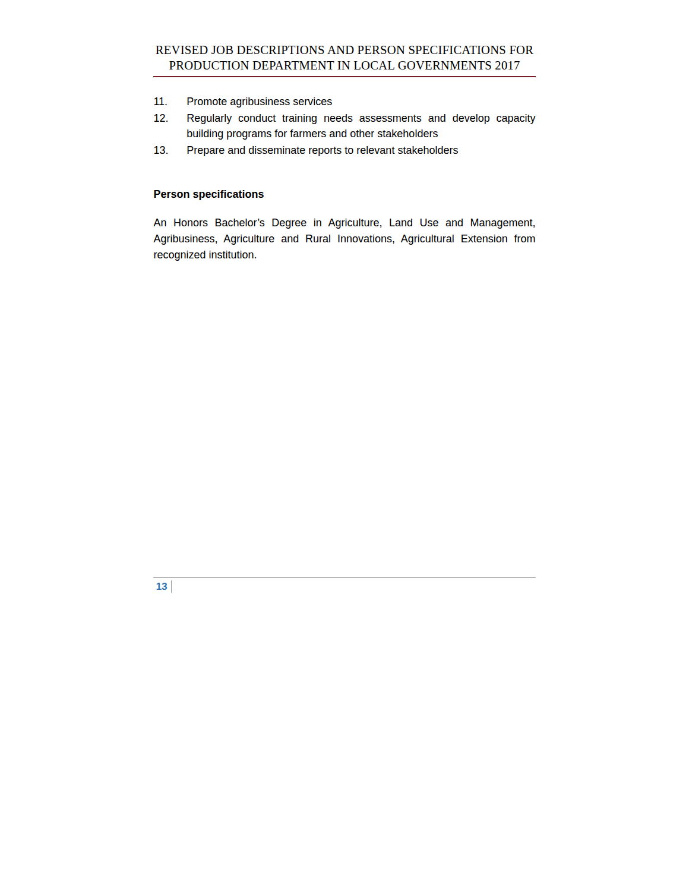REVISED JOB DESCRIPTIONS AND PERSON SPECIFICATIONS FOR
PRODUCTION DEPARTMENT IN LOCAL GOVERNMENTS 2017
11. Promote agribusiness services
12. Regularly conduct training needs assessments and develop capacity building programs for farmers and other stakeholders
13. Prepare and disseminate reports to relevant stakeholders
Person specifications
An Honors Bachelor’s Degree in Agriculture, Land Use and Management, Agribusiness, Agriculture and Rural Innovations, Agricultural Extension from recognized institution.
13